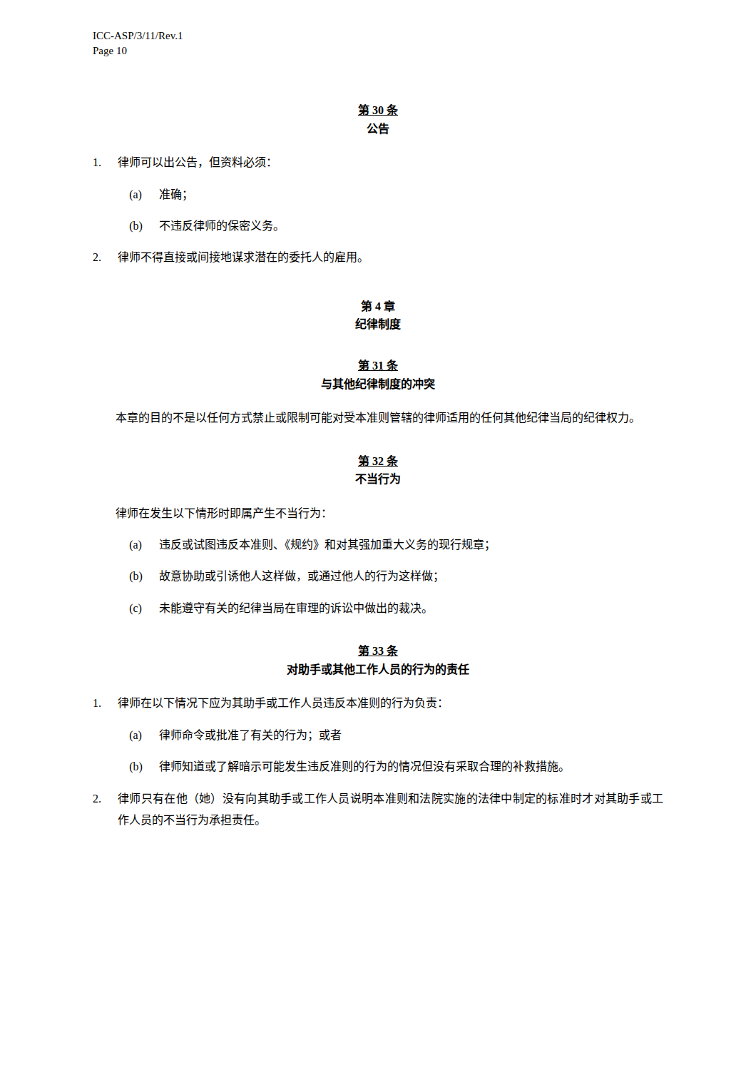ICC-ASP/3/11/Rev.1
Page 10
第 30 条 公告
1.
律师可以出公告，但资料必须：
(a)
准确；
(b)
不违反律师的保密义务。
2.
律师不得直接或间接地谋求潜在的委托人的雇用。
第 4 章 纪律制度
第 31 条 与其他纪律制度的冲突
本章的目的不是以任何方式禁止或限制可能对受本准则管辖的律师适用的任何其他纪律当局的纪律权力。
第 32 条 不当行为
律师在发生以下情形时即属产生不当行为：
(a)
违反或试图违反本准则、《规约》和对其强加重大义务的现行规章；
(b)
故意协助或引诱他人这样做，或通过他人的行为这样做；
(c)
未能遵守有关的纪律当局在审理的诉讼中做出的裁决。
第 33 条 对助手或其他工作人员的行为的责任
1.
律师在以下情况下应为其助手或工作人员违反本准则的行为负责：
(a)
律师命令或批准了有关的行为；或者
(b)
律师知道或了解暗示可能发生违反准则的行为的情况但没有采取合理的补救措施。
2.
律师只有在他（她）没有向其助手或工作人员说明本准则和法院实施的法律中制定的标准时才对其助手或工作人员的不当行为承担责任。